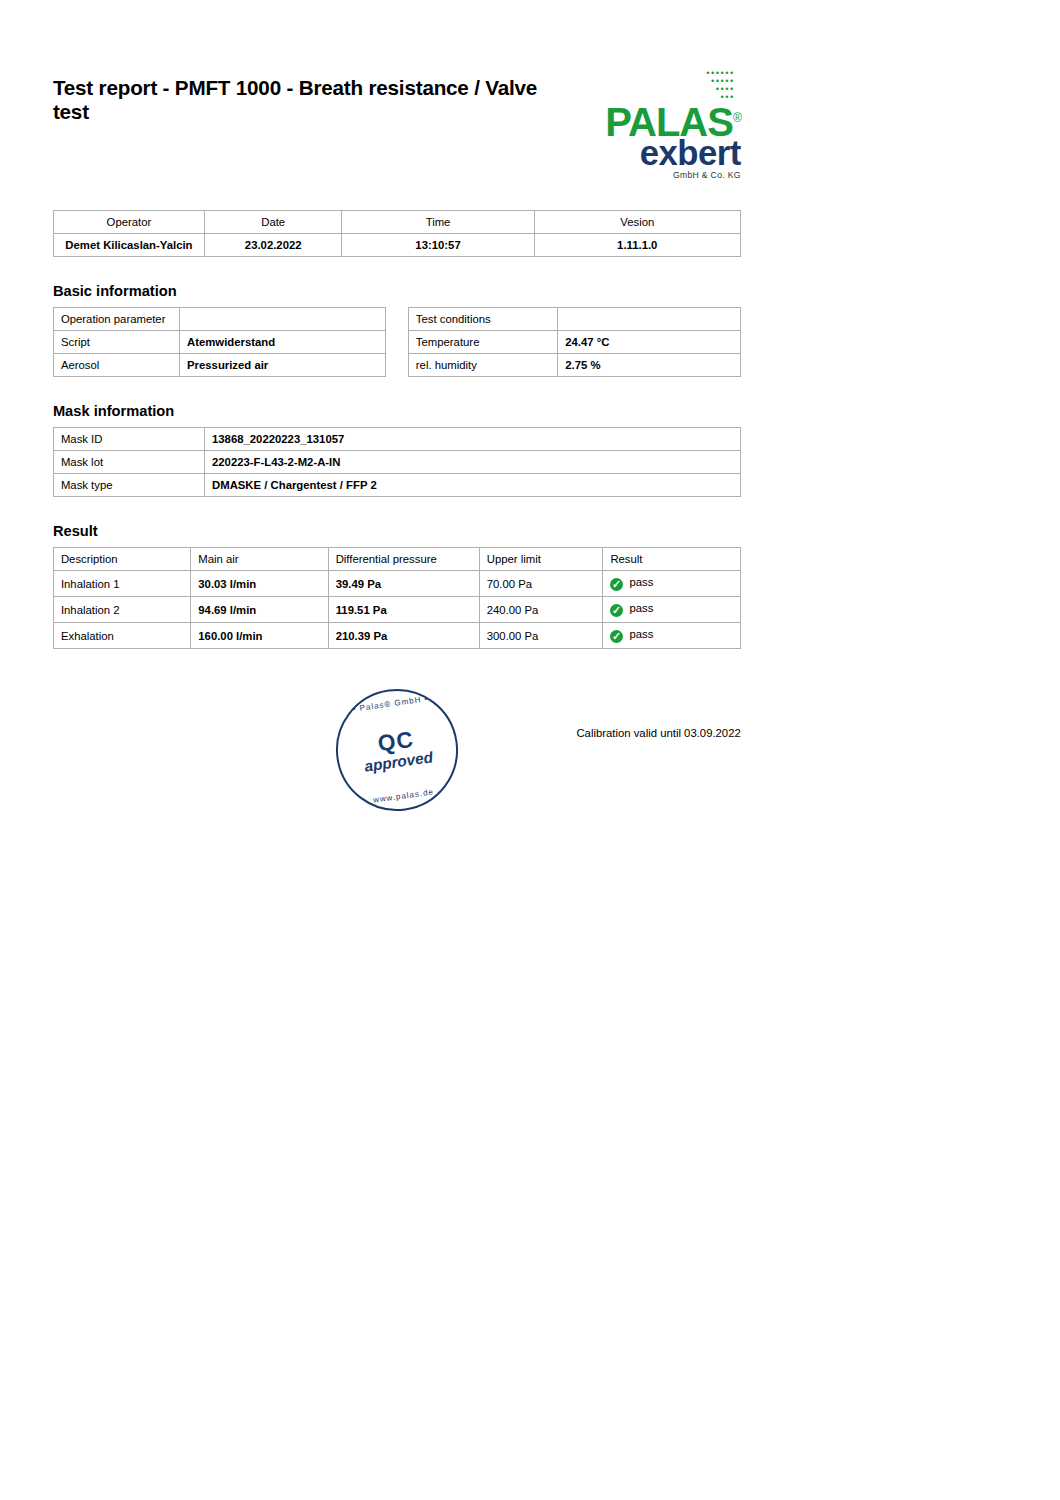Test report - PMFT 1000 - Breath resistance / Valve test
•••••• ••••• •••• ••• PALAS®
exbert
GmbH & Co. KG
| Operator | Date | Time | Vesion |
| --- | --- | --- | --- |
| Demet Kilicaslan-Yalcin | 23.02.2022 | 13:10:57 | 1.11.1.0 |
Basic information
| Operation parameter | |
| Script | Atemwiderstand |
| Aerosol | Pressurized air |
| Test conditions | |
| Temperature | 24.47 °C |
| rel. humidity | 2.75 % |
Mask information
| Mask ID | 13868_20220223_131057 |
| Mask lot | 220223-F-L43-2-M2-A-IN |
| Mask type | DMASKE / Chargentest / FFP 2 |
Result
| Description | Main air | Differential pressure | Upper limit | Result |
| --- | --- | --- | --- | --- |
| Inhalation 1 | 30.03 l/min | 39.49 Pa | 70.00 Pa | ✓ pass |
| Inhalation 2 | 94.69 l/min | 119.51 Pa | 240.00 Pa | ✓ pass |
| Exhalation | 160.00 l/min | 210.39 Pa | 300.00 Pa | ✓ pass |
• Palas® GmbH •
QC
approved
www.palas.de
Calibration valid until 03.09.2022